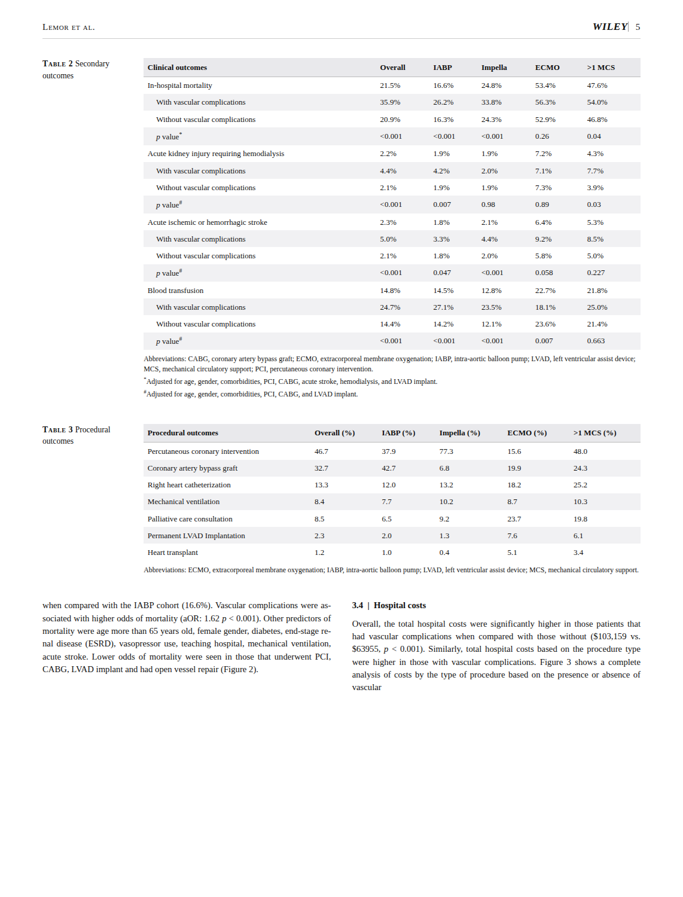Lemor et al.
WILEY 5
Table 2 Secondary outcomes
Table 2. Secondary outcomes
| Clinical outcomes | Overall | IABP | Impella | ECMO | >1 MCS |
| --- | --- | --- | --- | --- | --- |
| In-hospital mortality | 21.5% | 16.6% | 24.8% | 53.4% | 47.6% |
| With vascular complications | 35.9% | 26.2% | 33.8% | 56.3% | 54.0% |
| Without vascular complications | 20.9% | 16.3% | 24.3% | 52.9% | 46.8% |
| p value * | <0.001 | <0.001 | <0.001 | 0.26 | 0.04 |
| Acute kidney injury requiring hemodialysis | 2.2% | 1.9% | 1.9% | 7.2% | 4.3% |
| With vascular complications | 4.4% | 4.2% | 2.0% | 7.1% | 7.7% |
| Without vascular complications | 2.1% | 1.9% | 1.9% | 7.3% | 3.9% |
| p value # | <0.001 | 0.007 | 0.98 | 0.89 | 0.03 |
| Acute ischemic or hemorrhagic stroke | 2.3% | 1.8% | 2.1% | 6.4% | 5.3% |
| With vascular complications | 5.0% | 3.3% | 4.4% | 9.2% | 8.5% |
| Without vascular complications | 2.1% | 1.8% | 2.0% | 5.8% | 5.0% |
| p value # | <0.001 | 0.047 | <0.001 | 0.058 | 0.227 |
| Blood transfusion | 14.8% | 14.5% | 12.8% | 22.7% | 21.8% |
| With vascular complications | 24.7% | 27.1% | 23.5% | 18.1% | 25.0% |
| Without vascular complications | 14.4% | 14.2% | 12.1% | 23.6% | 21.4% |
| p value # | <0.001 | <0.001 | <0.001 | 0.007 | 0.663 |
Abbreviations: CABG, coronary artery bypass graft; ECMO, extracorporeal membrane oxygenation; IABP, intra-aortic balloon pump; LVAD, left ventricular assist device; MCS, mechanical circulatory support; PCI, percutaneous coronary intervention.
*Adjusted for age, gender, comorbidities, PCI, CABG, acute stroke, hemodialysis, and LVAD implant.
#Adjusted for age, gender, comorbidities, PCI, CABG, and LVAD implant.
Table 3 Procedural outcomes
Table 3. Procedural outcomes
| Procedural outcomes | Overall (%) | IABP (%) | Impella (%) | ECMO (%) | >1 MCS (%) |
| --- | --- | --- | --- | --- | --- |
| Percutaneous coronary intervention | 46.7 | 37.9 | 77.3 | 15.6 | 48.0 |
| Coronary artery bypass graft | 32.7 | 42.7 | 6.8 | 19.9 | 24.3 |
| Right heart catheterization | 13.3 | 12.0 | 13.2 | 18.2 | 25.2 |
| Mechanical ventilation | 8.4 | 7.7 | 10.2 | 8.7 | 10.3 |
| Palliative care consultation | 8.5 | 6.5 | 9.2 | 23.7 | 19.8 |
| Permanent LVAD Implantation | 2.3 | 2.0 | 1.3 | 7.6 | 6.1 |
| Heart transplant | 1.2 | 1.0 | 0.4 | 5.1 | 3.4 |
Abbreviations: ECMO, extracorporeal membrane oxygenation; IABP, intra-aortic balloon pump; LVAD, left ventricular assist device; MCS, mechanical circulatory support.
when compared with the IABP cohort (16.6%). Vascular complications were associated with higher odds of mortality (aOR: 1.62 p < 0.001). Other predictors of mortality were age more than 65 years old, female gender, diabetes, end-stage renal disease (ESRD), vasopressor use, teaching hospital, mechanical ventilation, acute stroke. Lower odds of mortality were seen in those that underwent PCI, CABG, LVAD implant and had open vessel repair (Figure 2).
3.4 | Hospital costs
Overall, the total hospital costs were significantly higher in those patients that had vascular complications when compared with those without ($103,159 vs. $63955, p < 0.001). Similarly, total hospital costs based on the procedure type were higher in those with vascular complications. Figure 3 shows a complete analysis of costs by the type of procedure based on the presence or absence of vascular